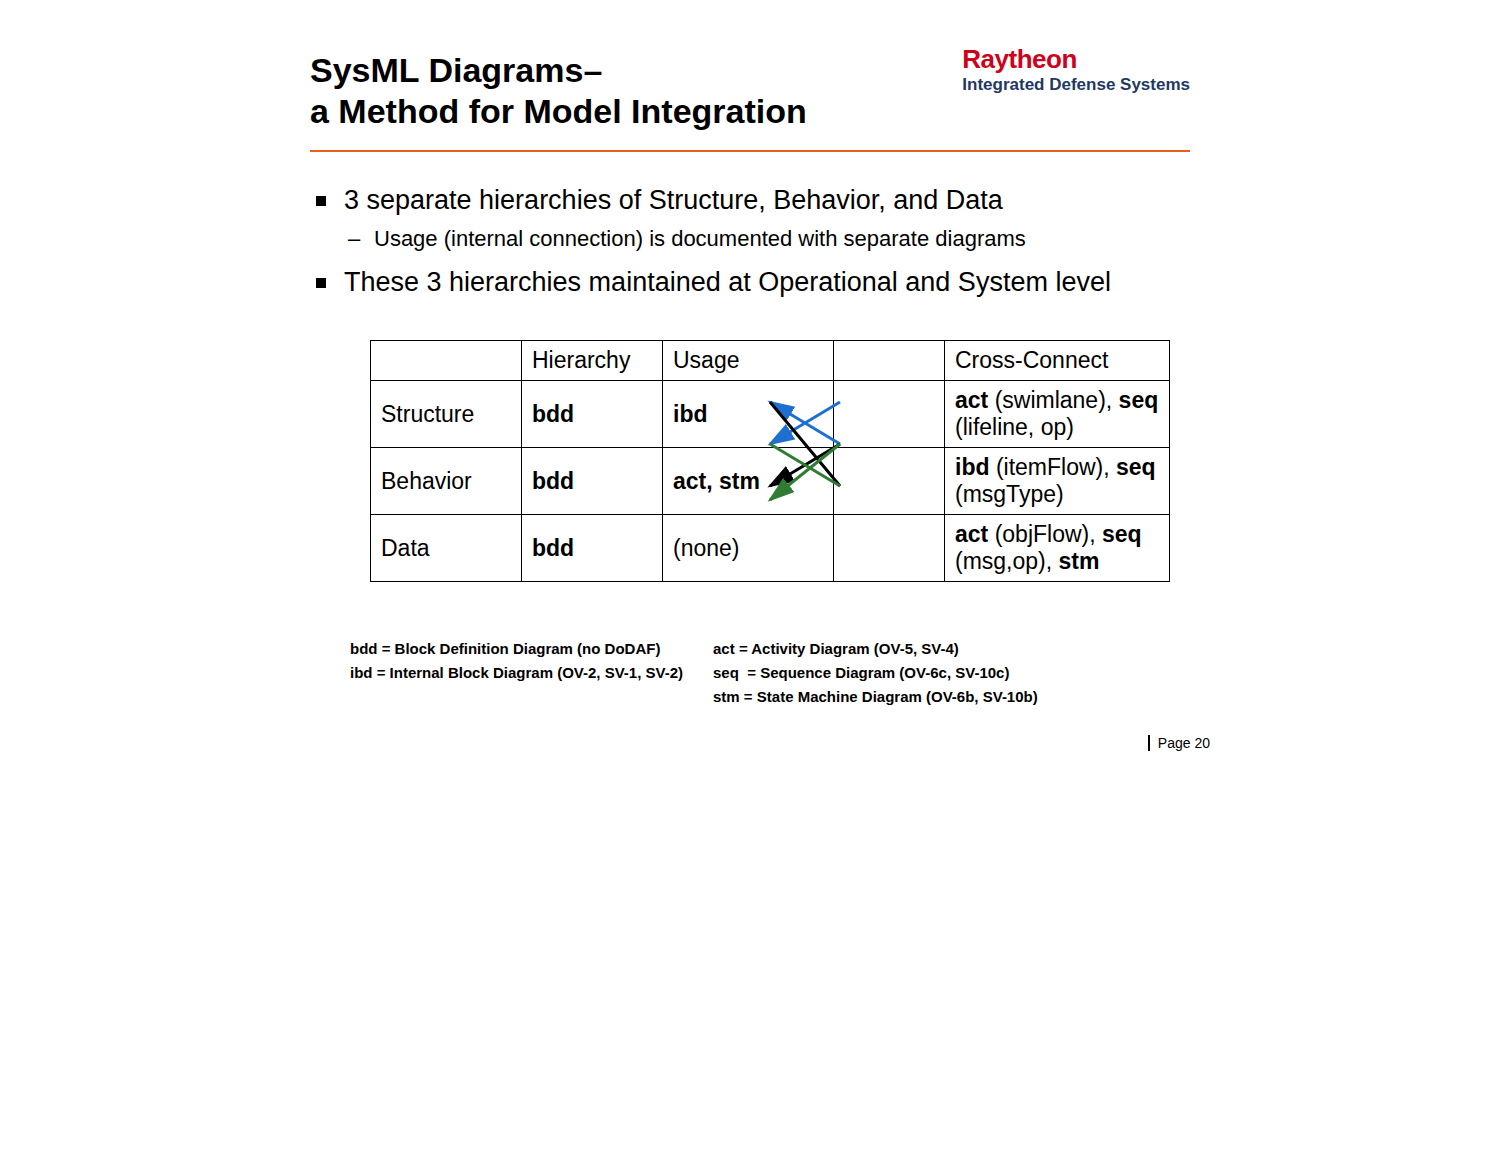Raytheon
Integrated Defense Systems
SysML Diagrams–
a Method for Model Integration
3 separate hierarchies of Structure, Behavior, and Data
Usage (internal connection) is documented with separate diagrams
These 3 hierarchies maintained at Operational and System level
| | Hierarchy | Usage | | Cross-Connect |
| --- | --- | --- | --- | --- |
| Structure | bdd | ibd | | act (swimlane), seq (lifeline, op) |
| Behavior | bdd | act, stm | | ibd (itemFlow), seq (msgType) |
| Data | bdd | (none) | | act (objFlow), seq (msg,op), stm |
| bdd = Block Definition Diagram (no DoDAF) | act = Activity Diagram (OV-5, SV-4) |
| ibd = Internal Block Diagram (OV-2, SV-1, SV-2) | seq = Sequence Diagram (OV-6c, SV-10c) |
| | stm = State Machine Diagram (OV-6b, SV-10b) |
Page 20